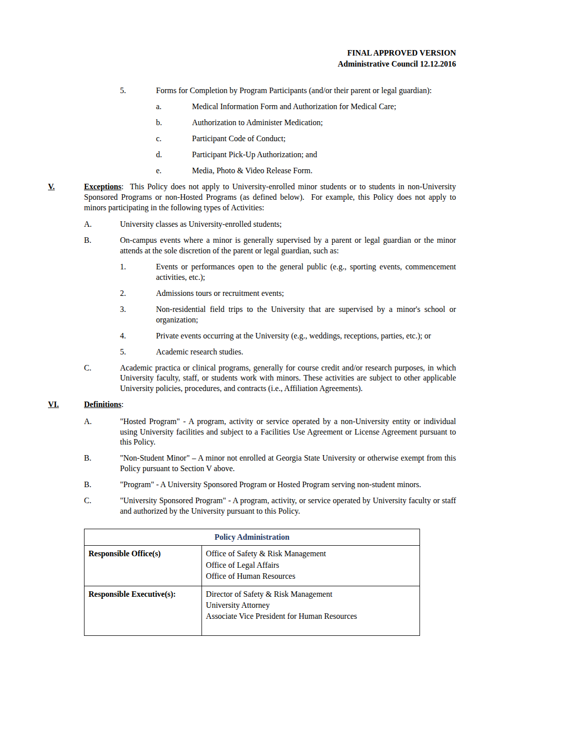FINAL APPROVED VERSION
Administrative Council 12.12.2016
5.
Forms for Completion by Program Participants (and/or their parent or legal guardian):
a.
Medical Information Form and Authorization for Medical Care;
b.
Authorization to Administer Medication;
c.
Participant Code of Conduct;
d.
Participant Pick-Up Authorization; and
e.
Media, Photo & Video Release Form.
V.
Exceptions: This Policy does not apply to University-enrolled minor students or to students in non-University Sponsored Programs or non-Hosted Programs (as defined below). For example, this Policy does not apply to minors participating in the following types of Activities:
A.
University classes as University-enrolled students;
B.
On-campus events where a minor is generally supervised by a parent or legal guardian or the minor attends at the sole discretion of the parent or legal guardian, such as:
1.
Events or performances open to the general public (e.g., sporting events, commencement activities, etc.);
2.
Admissions tours or recruitment events;
3.
Non-residential field trips to the University that are supervised by a minor's school or organization;
4.
Private events occurring at the University (e.g., weddings, receptions, parties, etc.); or
5.
Academic research studies.
C.
Academic practica or clinical programs, generally for course credit and/or research purposes, in which University faculty, staff, or students work with minors. These activities are subject to other applicable University policies, procedures, and contracts (i.e., Affiliation Agreements).
VI.
Definitions:
A.
"Hosted Program" - A program, activity or service operated by a non-University entity or individual using University facilities and subject to a Facilities Use Agreement or License Agreement pursuant to this Policy.
B.
"Non-Student Minor" – A minor not enrolled at Georgia State University or otherwise exempt from this Policy pursuant to Section V above.
B.
"Program" - A University Sponsored Program or Hosted Program serving non-student minors.
C.
"University Sponsored Program" - A program, activity, or service operated by University faculty or staff and authorized by the University pursuant to this Policy.
| Policy Administration |
| --- |
| Responsible Office(s) | Office of Safety & Risk Management Office of Legal Affairs Office of Human Resources |
| Responsible Executive(s): | Director of Safety & Risk Management University Attorney Associate Vice President for Human Resources |